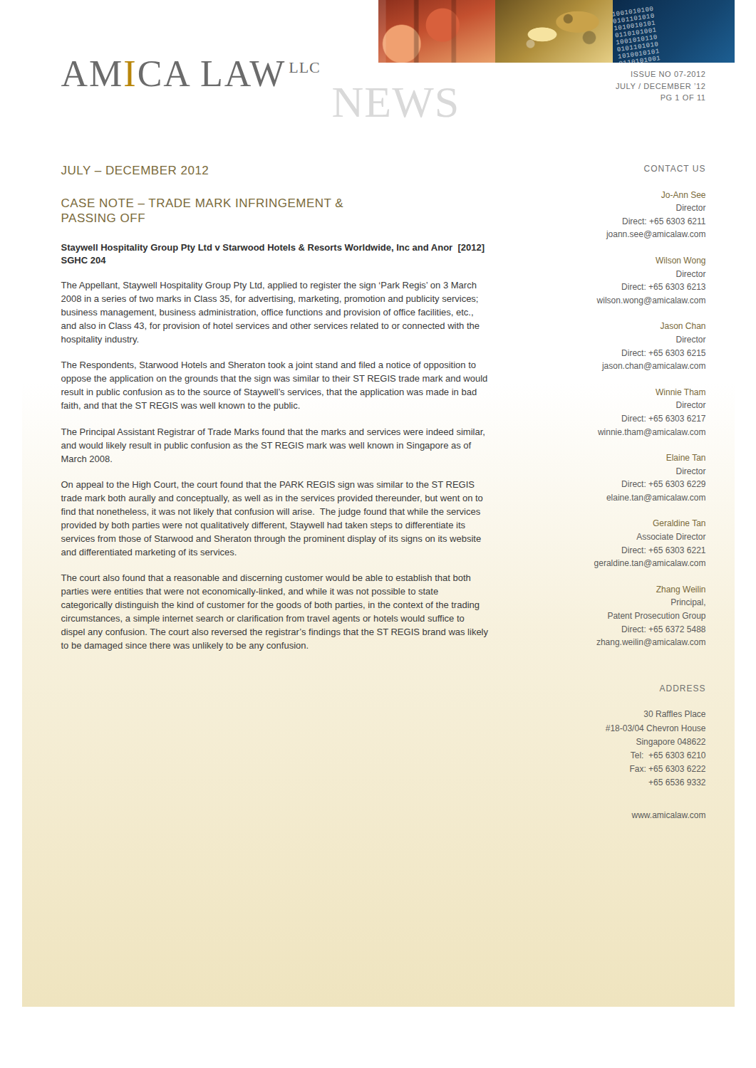1001010100 0101101010 1010010101 0110101001 1001010110 0101101010 1010010101 0110101001
AMICA LAWLLC
NEWS
ISSUE NO 07-2012
JULY / DECEMBER ’12
PG 1 OF 11
JULY – DECEMBER 2012
CASE NOTE – TRADE MARK INFRINGEMENT &
PASSING OFF
Staywell Hospitality Group Pty Ltd v Starwood Hotels & Resorts Worldwide, Inc and Anor [2012] SGHC 204
The Appellant, Staywell Hospitality Group Pty Ltd, applied to register the sign ‘Park Regis’ on 3 March 2008 in a series of two marks in Class 35, for advertising, marketing, promotion and publicity services; business management, business administration, office functions and provision of office facilities, etc., and also in Class 43, for provision of hotel services and other services related to or connected with the hospitality industry.
The Respondents, Starwood Hotels and Sheraton took a joint stand and filed a notice of opposition to oppose the application on the grounds that the sign was similar to their ST REGIS trade mark and would result in public confusion as to the source of Staywell’s services, that the application was made in bad faith, and that the ST REGIS was well known to the public.
The Principal Assistant Registrar of Trade Marks found that the marks and services were indeed similar, and would likely result in public confusion as the ST REGIS mark was well known in Singapore as of March 2008.
On appeal to the High Court, the court found that the PARK REGIS sign was similar to the ST REGIS trade mark both aurally and conceptually, as well as in the services provided thereunder, but went on to find that nonetheless, it was not likely that confusion will arise. The judge found that while the services provided by both parties were not qualitatively different, Staywell had taken steps to differentiate its services from those of Starwood and Sheraton through the prominent display of its signs on its website and differentiated marketing of its services.
The court also found that a reasonable and discerning customer would be able to establish that both parties were entities that were not economically-linked, and while it was not possible to state categorically distinguish the kind of customer for the goods of both parties, in the context of the trading circumstances, a simple internet search or clarification from travel agents or hotels would suffice to dispel any confusion. The court also reversed the registrar’s findings that the ST REGIS brand was likely to be damaged since there was unlikely to be any confusion.
Contact Us
Jo-Ann See
Director
Direct: +65 6303 6211
joann.see@amicalaw.com
Wilson Wong
Director
Direct: +65 6303 6213
wilson.wong@amicalaw.com
Jason Chan
Director
Direct: +65 6303 6215
jason.chan@amicalaw.com
Winnie Tham
Director
Direct: +65 6303 6217
winnie.tham@amicalaw.com
Elaine Tan
Director
Direct: +65 6303 6229
elaine.tan@amicalaw.com
Geraldine Tan
Associate Director
Direct: +65 6303 6221
geraldine.tan@amicalaw.com
Zhang Weilin
Principal,
Patent Prosecution Group
Direct: +65 6372 5488
zhang.weilin@amicalaw.com
Address
30 Raffles Place
#18-03/04 Chevron House
Singapore 048622
Tel: +65 6303 6210
Fax: +65 6303 6222
+65 6536 9332
www.amicalaw.com